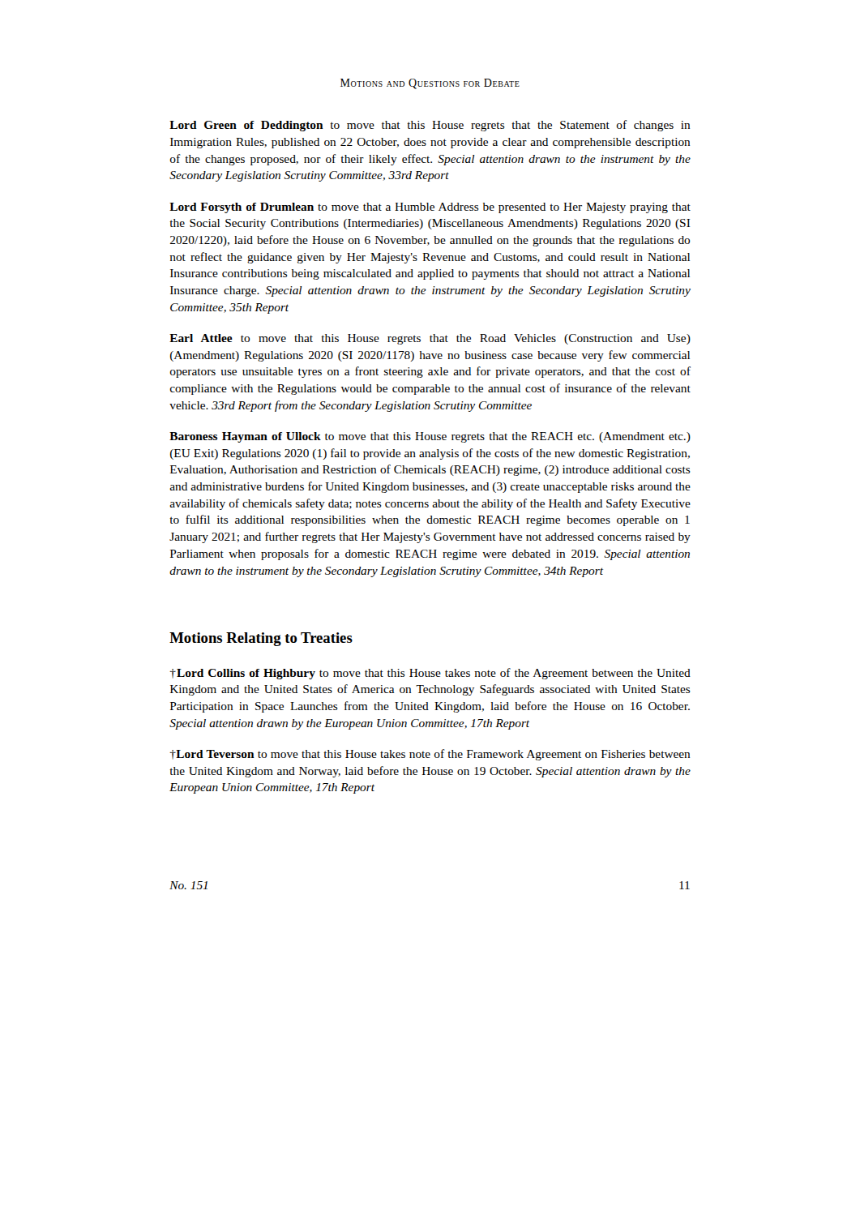Motions and Questions for Debate
Lord Green of Deddington to move that this House regrets that the Statement of changes in Immigration Rules, published on 22 October, does not provide a clear and comprehensible description of the changes proposed, nor of their likely effect. Special attention drawn to the instrument by the Secondary Legislation Scrutiny Committee, 33rd Report
Lord Forsyth of Drumlean to move that a Humble Address be presented to Her Majesty praying that the Social Security Contributions (Intermediaries) (Miscellaneous Amendments) Regulations 2020 (SI 2020/1220), laid before the House on 6 November, be annulled on the grounds that the regulations do not reflect the guidance given by Her Majesty's Revenue and Customs, and could result in National Insurance contributions being miscalculated and applied to payments that should not attract a National Insurance charge. Special attention drawn to the instrument by the Secondary Legislation Scrutiny Committee, 35th Report
Earl Attlee to move that this House regrets that the Road Vehicles (Construction and Use) (Amendment) Regulations 2020 (SI 2020/1178) have no business case because very few commercial operators use unsuitable tyres on a front steering axle and for private operators, and that the cost of compliance with the Regulations would be comparable to the annual cost of insurance of the relevant vehicle. 33rd Report from the Secondary Legislation Scrutiny Committee
Baroness Hayman of Ullock to move that this House regrets that the REACH etc. (Amendment etc.) (EU Exit) Regulations 2020 (1) fail to provide an analysis of the costs of the new domestic Registration, Evaluation, Authorisation and Restriction of Chemicals (REACH) regime, (2) introduce additional costs and administrative burdens for United Kingdom businesses, and (3) create unacceptable risks around the availability of chemicals safety data; notes concerns about the ability of the Health and Safety Executive to fulfil its additional responsibilities when the domestic REACH regime becomes operable on 1 January 2021; and further regrets that Her Majesty's Government have not addressed concerns raised by Parliament when proposals for a domestic REACH regime were debated in 2019. Special attention drawn to the instrument by the Secondary Legislation Scrutiny Committee, 34th Report
Motions Relating to Treaties
†Lord Collins of Highbury to move that this House takes note of the Agreement between the United Kingdom and the United States of America on Technology Safeguards associated with United States Participation in Space Launches from the United Kingdom, laid before the House on 16 October. Special attention drawn by the European Union Committee, 17th Report
†Lord Teverson to move that this House takes note of the Framework Agreement on Fisheries between the United Kingdom and Norway, laid before the House on 19 October. Special attention drawn by the European Union Committee, 17th Report
No. 151 11